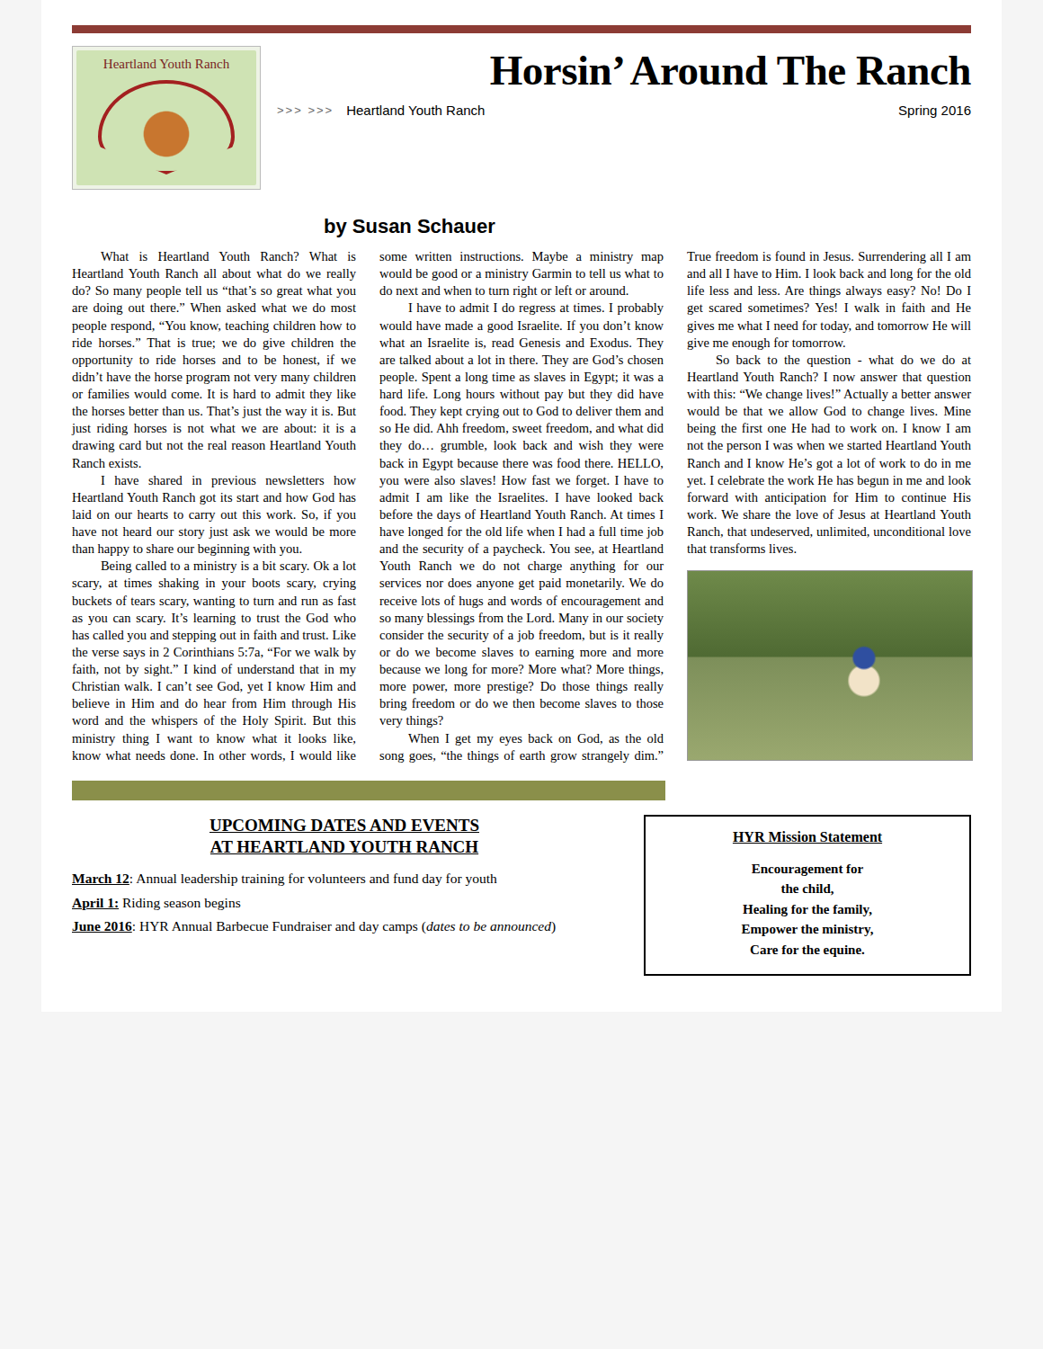Horsin’ Around The Ranch
>>> >>> Heartland Youth Ranch Spring 2016
by Susan Schauer
What is Heartland Youth Ranch? What is Heartland Youth Ranch all about what do we really do? So many people tell us “that’s so great what you are doing out there.” When asked what we do most people respond, “You know, teaching children how to ride horses.” That is true; we do give children the opportunity to ride horses and to be honest, if we didn’t have the horse program not very many children or families would come. It is hard to admit they like the horses better than us. That’s just the way it is. But just riding horses is not what we are about: it is a drawing card but not the real reason Heartland Youth Ranch exists.
I have shared in previous newsletters how Heartland Youth Ranch got its start and how God has laid on our hearts to carry out this work. So, if you have not heard our story just ask we would be more than happy to share our beginning with you.
Being called to a ministry is a bit scary. Ok a lot scary, at times shaking in your boots scary, crying buckets of tears scary, wanting to turn and run as fast as you can scary. It’s learning to trust the God who has called you and stepping out in faith and trust. Like the verse says in 2 Corinthians 5:7a, “For we walk by faith, not by sight.” I kind of understand that in my Christian walk. I can’t see God, yet I know Him and believe in Him and do hear from Him through His word and the whispers of the Holy Spirit. But this ministry thing I want to know what it looks like, know what needs done. In other words, I would like some written instructions. Maybe a ministry map would be good or a ministry Garmin to tell us what to do next and when to turn right or left or around.
I have to admit I do regress at times. I probably would have made a good Israelite. If you don’t know what an Israelite is, read Genesis and Exodus. They are talked about a lot in there. They are God’s chosen people. Spent a long time as slaves in Egypt; it was a hard life. Long hours without pay but they did have food. They kept crying out to God to deliver them and so He did. Ahh freedom, sweet freedom, and what did they do… grumble, look back and wish they were back in Egypt because there was food there. HELLO, you were also slaves! How fast we forget. I have to admit I am like the Israelites. I have looked back before the days of Heartland Youth Ranch. At times I have longed for the old life when I had a full time job and the security of a paycheck. You see, at Heartland Youth Ranch we do not charge anything for our services nor does anyone get paid monetarily. We do receive lots of hugs and words of encouragement and so many blessings from the Lord. Many in our society consider the security of a job freedom, but is it really or do we become slaves to earning more and more because we long for more? More what? More things, more power, more prestige? Do those things really bring freedom or do we then become slaves to those very things?
When I get my eyes back on God, as the old song goes, “the things of earth grow strangely dim.” True freedom is found in Jesus. Surrendering all I am and all I have to Him. I look back and long for the old life less and less. Are things always easy? No! Do I get scared sometimes? Yes! I walk in faith and He gives me what I need for today, and tomorrow He will give me enough for tomorrow.
So back to the question - what do we do at Heartland Youth Ranch? I now answer that question with this: “We change lives!” Actually a better answer would be that we allow God to change lives. Mine being the first one He had to work on. I know I am not the person I was when we started Heartland Youth Ranch and I know He’s got a lot of work to do in me yet. I celebrate the work He has begun in me and look forward with anticipation for Him to continue His work. We share the love of Jesus at Heartland Youth Ranch, that undeserved, unlimited, unconditional love that transforms lives.
UPCOMING DATES AND EVENTS
AT HEARTLAND YOUTH RANCH
March 12: Annual leadership training for volunteers and fund day for youth
April 1: Riding season begins
June 2016: HYR Annual Barbecue Fundraiser and day camps (dates to be announced)
HYR Mission Statement
Encouragement for
the child,
Healing for the family,
Empower the ministry,
Care for the equine.